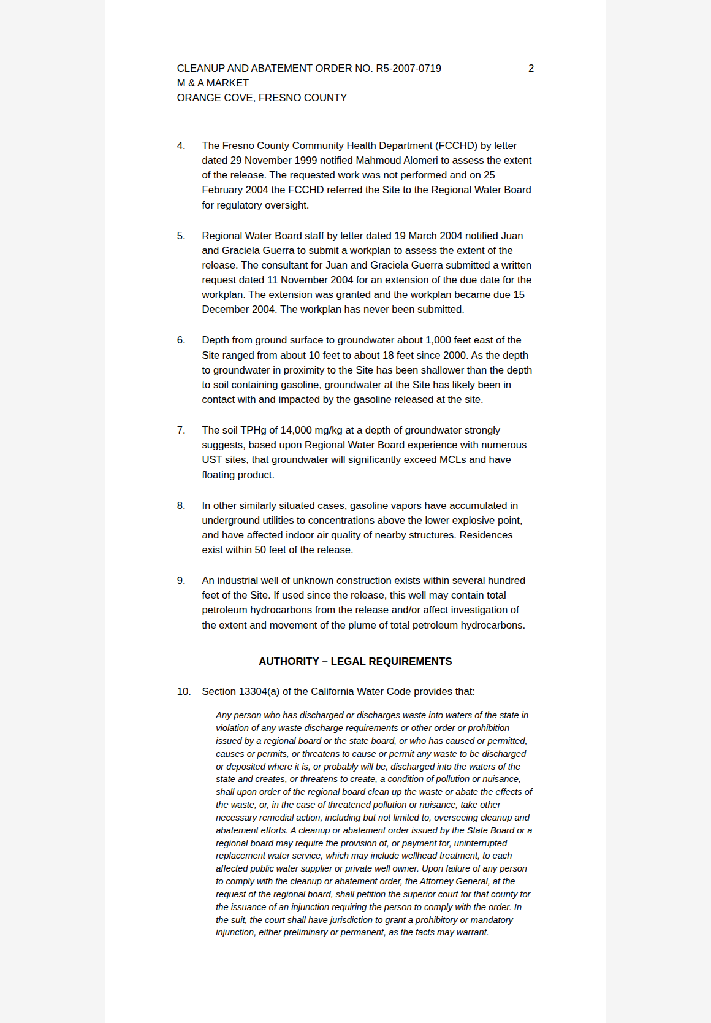| CLEANUP AND ABATEMENT ORDER NO. R5-2007-0719 M & A MARKET ORANGE COVE, FRESNO COUNTY | 2 |
The Fresno County Community Health Department (FCCHD) by letter dated 29 November 1999 notified Mahmoud Alomeri to assess the extent of the release. The requested work was not performed and on 25 February 2004 the FCCHD referred the Site to the Regional Water Board for regulatory oversight.
Regional Water Board staff by letter dated 19 March 2004 notified Juan and Graciela Guerra to submit a workplan to assess the extent of the release. The consultant for Juan and Graciela Guerra submitted a written request dated 11 November 2004 for an extension of the due date for the workplan. The extension was granted and the workplan became due 15 December 2004. The workplan has never been submitted.
Depth from ground surface to groundwater about 1,000 feet east of the Site ranged from about 10 feet to about 18 feet since 2000. As the depth to groundwater in proximity to the Site has been shallower than the depth to soil containing gasoline, groundwater at the Site has likely been in contact with and impacted by the gasoline released at the site.
The soil TPHg of 14,000 mg/kg at a depth of groundwater strongly suggests, based upon Regional Water Board experience with numerous UST sites, that groundwater will significantly exceed MCLs and have floating product.
In other similarly situated cases, gasoline vapors have accumulated in underground utilities to concentrations above the lower explosive point, and have affected indoor air quality of nearby structures. Residences exist within 50 feet of the release.
An industrial well of unknown construction exists within several hundred feet of the Site. If used since the release, this well may contain total petroleum hydrocarbons from the release and/or affect investigation of the extent and movement of the plume of total petroleum hydrocarbons.
AUTHORITY – LEGAL REQUIREMENTS
Section 13304(a) of the California Water Code provides that:
Any person who has discharged or discharges waste into waters of the state in violation of any waste discharge requirements or other order or prohibition issued by a regional board or the state board, or who has caused or permitted, causes or permits, or threatens to cause or permit any waste to be discharged or deposited where it is, or probably will be, discharged into the waters of the state and creates, or threatens to create, a condition of pollution or nuisance, shall upon order of the regional board clean up the waste or abate the effects of the waste, or, in the case of threatened pollution or nuisance, take other necessary remedial action, including but not limited to, overseeing cleanup and abatement efforts. A cleanup or abatement order issued by the State Board or a regional board may require the provision of, or payment for, uninterrupted replacement water service, which may include wellhead treatment, to each affected public water supplier or private well owner. Upon failure of any person to comply with the cleanup or abatement order, the Attorney General, at the request of the regional board, shall petition the superior court for that county for the issuance of an injunction requiring the person to comply with the order. In the suit, the court shall have jurisdiction to grant a prohibitory or mandatory injunction, either preliminary or permanent, as the facts may warrant.